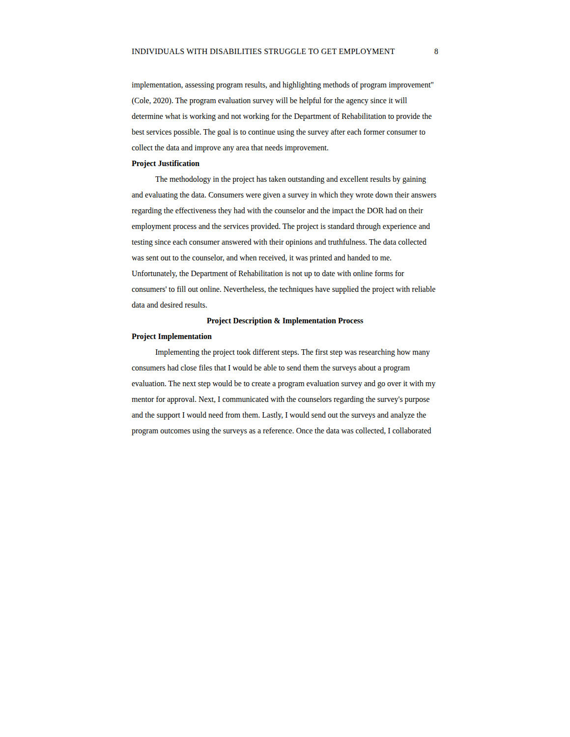Individuals with Disabilities Struggle to Get Employment 8
implementation, assessing program results, and highlighting methods of program improvement" (Cole, 2020). The program evaluation survey will be helpful for the agency since it will determine what is working and not working for the Department of Rehabilitation to provide the best services possible. The goal is to continue using the survey after each former consumer to collect the data and improve any area that needs improvement.
Project Justification
The methodology in the project has taken outstanding and excellent results by gaining and evaluating the data. Consumers were given a survey in which they wrote down their answers regarding the effectiveness they had with the counselor and the impact the DOR had on their employment process and the services provided. The project is standard through experience and testing since each consumer answered with their opinions and truthfulness. The data collected was sent out to the counselor, and when received, it was printed and handed to me. Unfortunately, the Department of Rehabilitation is not up to date with online forms for consumers' to fill out online. Nevertheless, the techniques have supplied the project with reliable data and desired results.
Project Description & Implementation Process
Project Implementation
Implementing the project took different steps. The first step was researching how many consumers had close files that I would be able to send them the surveys about a program evaluation. The next step would be to create a program evaluation survey and go over it with my mentor for approval. Next, I communicated with the counselors regarding the survey's purpose and the support I would need from them. Lastly, I would send out the surveys and analyze the program outcomes using the surveys as a reference. Once the data was collected, I collaborated